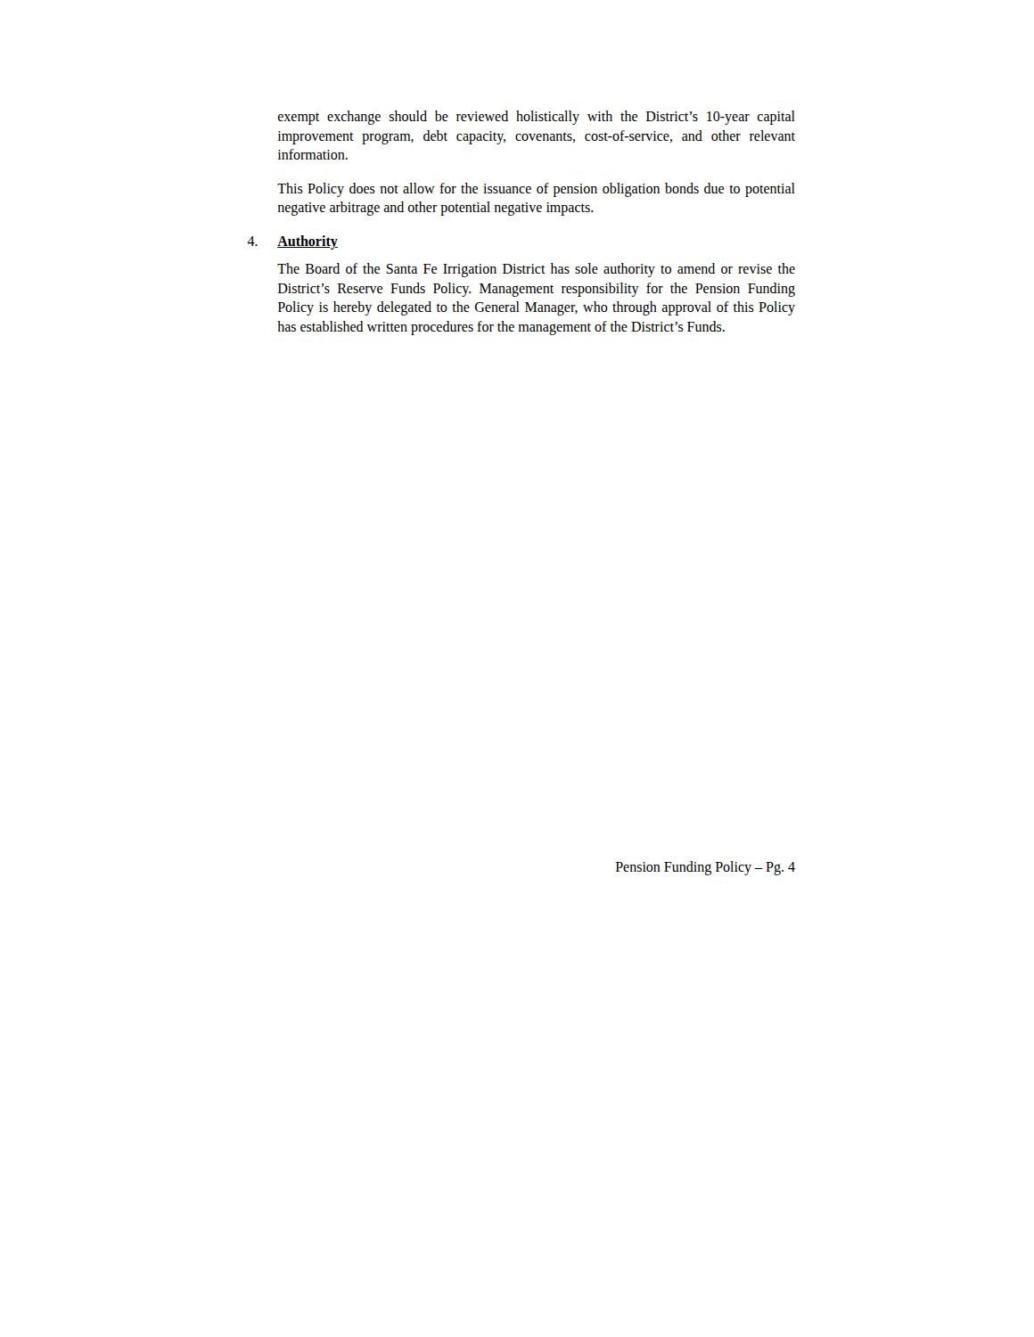exempt exchange should be reviewed holistically with the District’s 10-year capital improvement program, debt capacity, covenants, cost-of-service, and other relevant information.
This Policy does not allow for the issuance of pension obligation bonds due to potential negative arbitrage and other potential negative impacts.
4.
Authority
The Board of the Santa Fe Irrigation District has sole authority to amend or revise the District’s Reserve Funds Policy. Management responsibility for the Pension Funding Policy is hereby delegated to the General Manager, who through approval of this Policy has established written procedures for the management of the District’s Funds.
Pension Funding Policy – Pg. 4